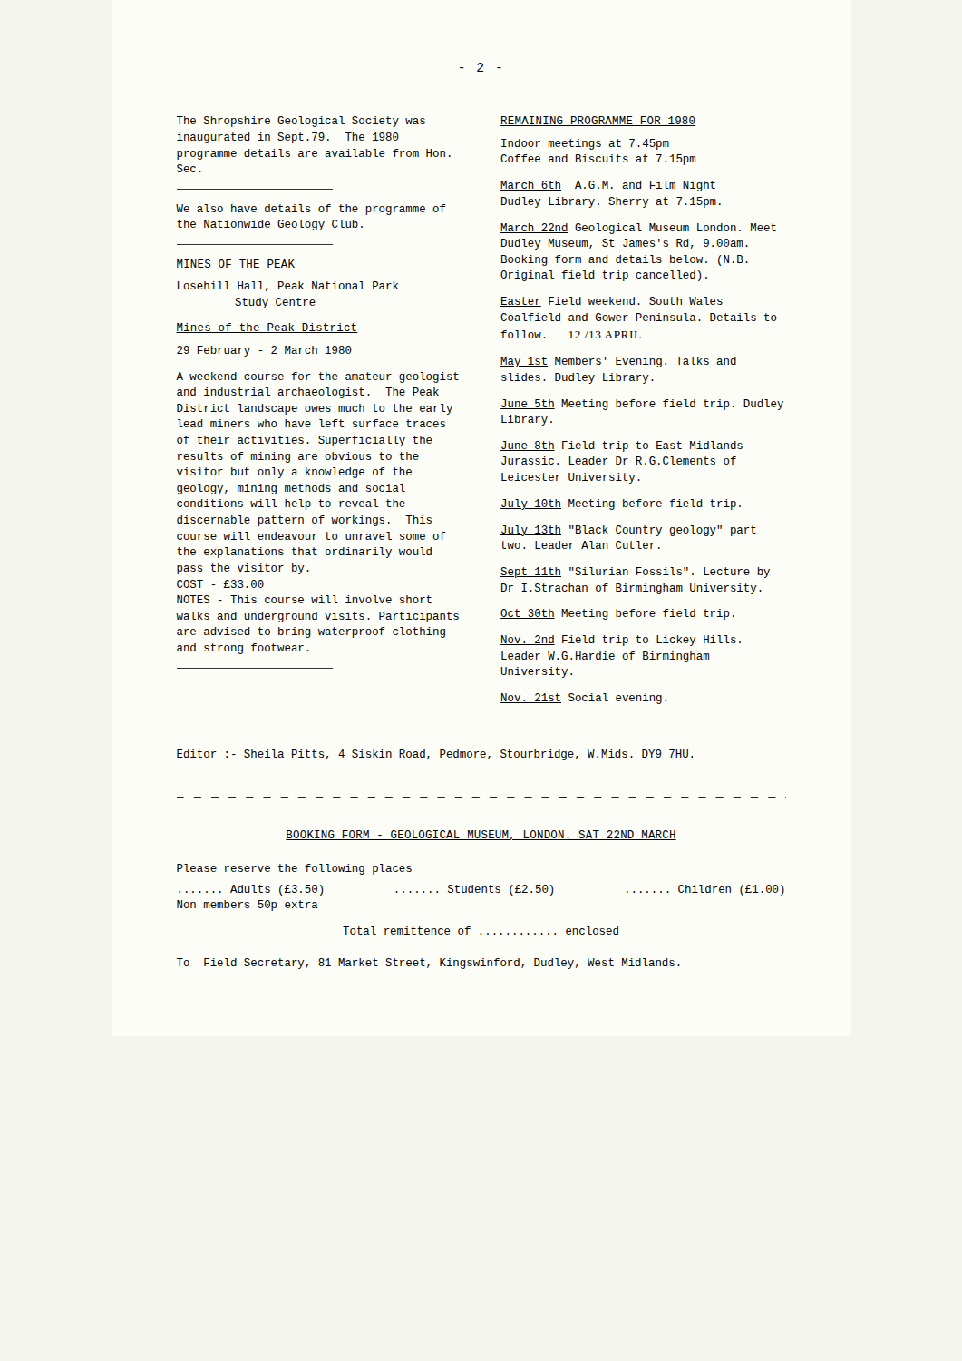- 2 -
The Shropshire Geological Society was inaugurated in Sept.79. The 1980 programme details are available from Hon. Sec.
We also have details of the programme of the Nationwide Geology Club.
MINES OF THE PEAK
Losehill Hall, Peak National Park
Study Centre
Mines of the Peak District
29 February - 2 March 1980
A weekend course for the amateur geologist and industrial archaeologist. The Peak District landscape owes much to the early lead miners who have left surface traces of their activities. Superficially the results of mining are obvious to the visitor but only a knowledge of the geology, mining methods and social conditions will help to reveal the discernable pattern of workings. This course will endeavour to unravel some of the explanations that ordinarily would pass the visitor by.
COST - £33.00
NOTES - This course will involve short walks and underground visits. Participants are advised to bring waterproof clothing and strong footwear.
REMAINING PROGRAMME FOR 1980
Indoor meetings at 7.45pm
Coffee and Biscuits at 7.15pm
March 6th A.G.M. and Film Night
Dudley Library. Sherry at 7.15pm.
March 22nd Geological Museum London. Meet Dudley Museum, St James's Rd, 9.00am. Booking form and details below. (N.B. Original field trip cancelled).
Easter Field weekend. South Wales Coalfield and Gower Peninsula. Details to follow. 12 /13 APRIL
May 1st Members' Evening. Talks and slides. Dudley Library.
June 5th Meeting before field trip. Dudley Library.
June 8th Field trip to East Midlands Jurassic. Leader Dr R.G.Clements of Leicester University.
July 10th Meeting before field trip.
July 13th "Black Country geology" part two. Leader Alan Cutler.
Sept 11th "Silurian Fossils". Lecture by Dr I.Strachan of Birmingham University.
Oct 30th Meeting before field trip.
Nov. 2nd Field trip to Lickey Hills. Leader W.G.Hardie of Birmingham University.
Nov. 21st Social evening.
Editor :- Sheila Pitts, 4 Siskin Road, Pedmore, Stourbridge, W.Mids. DY9 7HU.
— — — — — — — — — — — — — — — — — — — — — — — — — — — — — — — — — — — — — — — — — — — — — —
BOOKING FORM - GEOLOGICAL MUSEUM, LONDON. SAT 22ND MARCH
Please reserve the following places
....... Adults (£3.50) ....... Students (£2.50) ....... Children (£1.00)
Non members 50p extra
Total remittence of ............ enclosed
To Field Secretary, 81 Market Street, Kingswinford, Dudley, West Midlands.